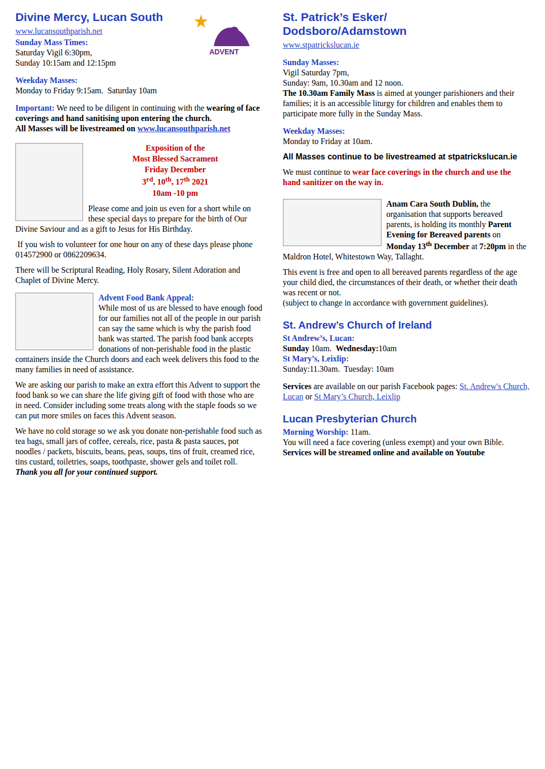ADVENT
Divine Mercy, Lucan South
www.lucansouthparish.net
Sunday Mass Times:
Saturday Vigil 6:30pm,
Sunday 10:15am and 12:15pm
Weekday Masses:
Monday to Friday 9:15am. Saturday 10am
Important: We need to be diligent in continuing with the wearing of face coverings and hand sanitising upon entering the church.
All Masses will be livestreamed on www.lucansouthparish.net
Exposition of the
Most Blessed Sacrament
Friday December
3rd, 10th, 17th 2021
10am -10 pm
Please come and join us even for a short while on these special days to prepare for the birth of Our Divine Saviour and as a gift to Jesus for His Birthday.
If you wish to volunteer for one hour on any of these days please phone 014572900 or 0862209634.
There will be Scriptural Reading, Holy Rosary, Silent Adoration and Chaplet of Divine Mercy.
Advent Food Bank Appeal:
While most of us are blessed to have enough food for our families not all of the people in our parish can say the same which is why the parish food bank was started. The parish food bank accepts donations of non-perishable food in the plastic containers inside the Church doors and each week delivers this food to the many families in need of assistance.
We are asking our parish to make an extra effort this Advent to support the food bank so we can share the life giving gift of food with those who are in need. Consider including some treats along with the staple foods so we can put more smiles on faces this Advent season.
We have no cold storage so we ask you donate non-perishable food such as tea bags, small jars of coffee, cereals, rice, pasta & pasta sauces, pot noodles / packets, biscuits, beans, peas, soups, tins of fruit, creamed rice, tins custard, toiletries, soaps, toothpaste, shower gels and toilet roll.
Thank you all for your continued support.
St. Patrick’s Esker/
Dodsboro/Adamstown
www.stpatrickslucan.ie
Sunday Masses:
Vigil Saturday 7pm,
Sunday: 9am, 10.30am and 12 noon.
The 10.30am Family Mass is aimed at younger parishioners and their families; it is an accessible liturgy for children and enables them to participate more fully in the Sunday Mass.
Weekday Masses:
Monday to Friday at 10am.
All Masses continue to be livestreamed at stpatrickslucan.ie
We must continue to wear face coverings in the church and use the hand sanitizer on the way in.
Anam Cara South Dublin, the organisation that supports bereaved parents, is holding its monthly Parent Evening for Bereaved parents on Monday 13th December at 7:20pm in the Maldron Hotel, Whitestown Way, Tallaght.
This event is free and open to all bereaved parents regardless of the age your child died, the circumstances of their death, or whether their death was recent or not.
(subject to change in accordance with government guidelines).
St. Andrew’s Church of Ireland
St Andrew’s, Lucan:
Sunday 10am. Wednesday: 10am
St Mary’s, Leixlip:
Sunday:11.30am. Tuesday: 10am
Services are available on our parish Facebook pages: St. Andrew's Church, Lucan or St Mary’s Church, Leixlip
Lucan Presbyterian Church
Morning Worship: 11am.
You will need a face covering (unless exempt) and your own Bible.
Services will be streamed online and available on Youtube